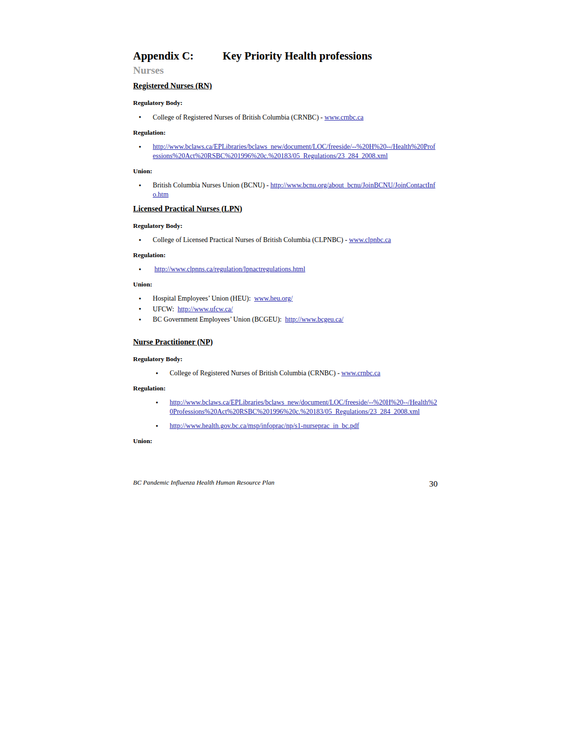Appendix C: Key Priority Health professions
Nurses
Registered Nurses (RN)
Regulatory Body:
College of Registered Nurses of British Columbia (CRNBC) - www.crnbc.ca
Regulation:
http://www.bclaws.ca/EPLibraries/bclaws_new/document/LOC/freeside/--%20H%20--/Health%20Professions%20Act%20RSBC%201996%20c.%20183/05_Regulations/23_284_2008.xml
Union:
British Columbia Nurses Union (BCNU) - http://www.bcnu.org/about_bcnu/JoinBCNU/JoinContactInfo.htm
Licensed Practical Nurses (LPN)
Regulatory Body:
College of Licensed Practical Nurses of British Columbia (CLPNBC) - www.clpnbc.ca
Regulation:
http://www.clpnns.ca/regulation/lpnactregulations.html
Union:
Hospital Employees’ Union (HEU): www.heu.org/
UFCW: http://www.ufcw.ca/
BC Government Employees’ Union (BCGEU): http://www.bcgeu.ca/
Nurse Practitioner (NP)
Regulatory Body:
College of Registered Nurses of British Columbia (CRNBC) - www.crnbc.ca
Regulation:
http://www.bclaws.ca/EPLibraries/bclaws_new/document/LOC/freeside/--%20H%20--/Health%20Professions%20Act%20RSBC%201996%20c.%20183/05_Regulations/23_284_2008.xml
http://www.health.gov.bc.ca/msp/infoprac/np/s1-nurseprac_in_bc.pdf
Union:
30 BC Pandemic Influenza Health Human Resource Plan